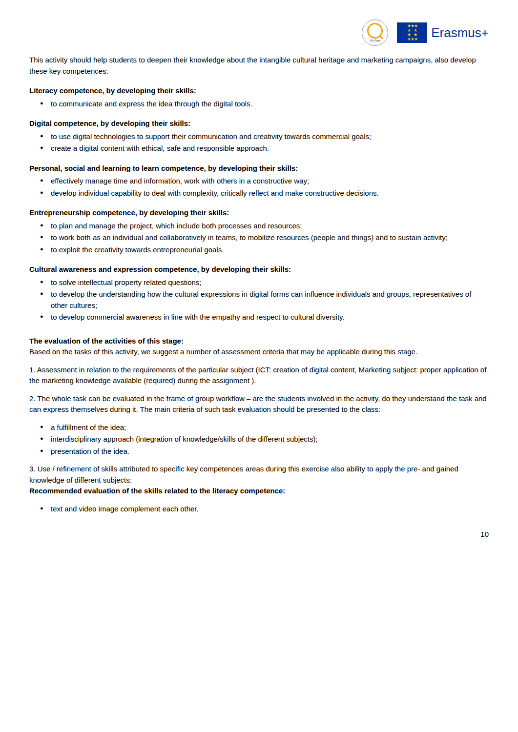VEriTage
★★★
★ ★
★ ★
★★★
Erasmus+
This activity should help students to deepen their knowledge about the intangible cultural heritage and marketing campaigns, also develop these key competences:
Literacy competence, by developing their skills:
to communicate and express the idea through the digital tools.
Digital competence, by developing their skills:
to use digital technologies to support their communication and creativity towards commercial goals;
create a digital content with ethical, safe and responsible approach.
Personal, social and learning to learn competence, by developing their skills:
effectively manage time and information, work with others in a constructive way;
develop individual capability to deal with complexity, critically reflect and make constructive decisions.
Entrepreneurship competence, by developing their skills:
to plan and manage the project, which include both processes and resources;
to work both as an individual and collaboratively in teams, to mobilize resources (people and things) and to sustain activity;
to exploit the creativity towards entrepreneurial goals.
Cultural awareness and expression competence, by developing their skills:
to solve intellectual property related questions;
to develop the understanding how the cultural expressions in digital forms can influence individuals and groups, representatives of other cultures;
to develop commercial awareness in line with the empathy and respect to cultural diversity.
The evaluation of the activities of this stage:
Based on the tasks of this activity, we suggest a number of assessment criteria that may be applicable during this stage.
1. Assessment in relation to the requirements of the particular subject (ICT: creation of digital content, Marketing subject: proper application of the marketing knowledge available (required) during the assignment ).
2. The whole task can be evaluated in the frame of group workflow – are the students involved in the activity, do they understand the task and can express themselves during it. The main criteria of such task evaluation should be presented to the class:
a fulfillment of the idea;
interdisciplinary approach (integration of knowledge/skills of the different subjects);
presentation of the idea.
3. Use / refinement of skills attributed to specific key competences areas during this exercise also ability to apply the pre- and gained knowledge of different subjects:
Recommended evaluation of the skills related to the literacy competence:
text and video image complement each other.
10